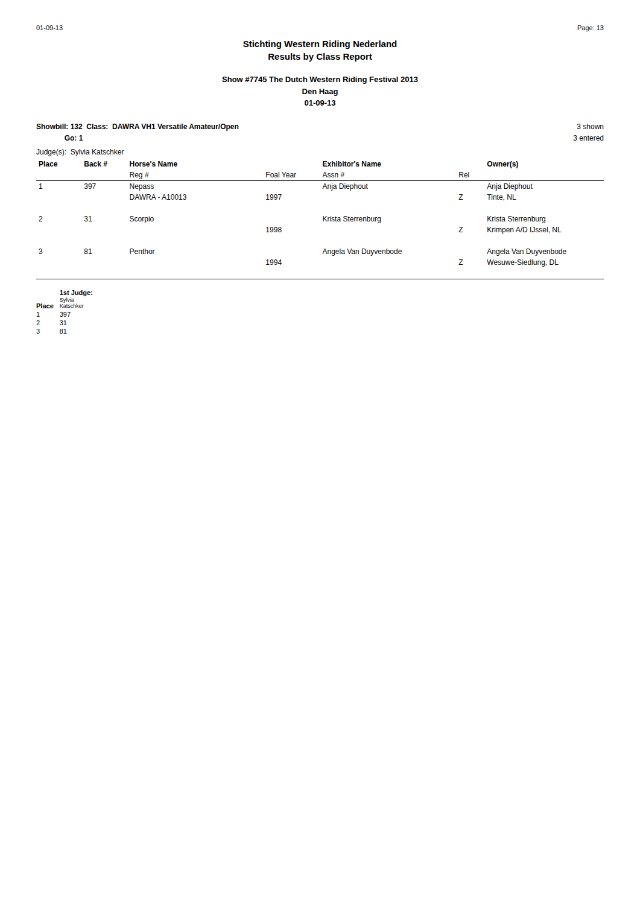01-09-13
Page: 13
Stichting Western Riding Nederland
Results by Class Report
Show #7745 The Dutch Western Riding Festival 2013
Den Haag
01-09-13
Showbill: 132 Class: DAWRA VH1 Versatile Amateur/Open
Go: 1
3 shown
3 entered
Judge(s): Sylvia Katschker
| Place | Back # | Horse's Name | | Exhibitor's Name | | Owner(s) |
| | | Reg # | Foal Year | Assn # | Rel | |
| 1 | 397 | Nepass | | Anja Diephout | | Anja Diephout |
| | | DAWRA - A10013 | 1997 | | Z | Tinte, NL |
| 2 | 31 | Scorpio | | Krista Sterrenburg | | Krista Sterrenburg |
| | | | 1998 | | Z | Krimpen A/D IJssel, NL |
| 3 | 81 | Penthor | | Angela Van Duyvenbode | | Angela Van Duyvenbode |
| | | | 1994 | | Z | Wesuwe-Siedlung, DL |
| | 1st Judge: |
| Place | Sylvia Katschker |
| 1 | 397 |
| 2 | 31 |
| 3 | 81 |